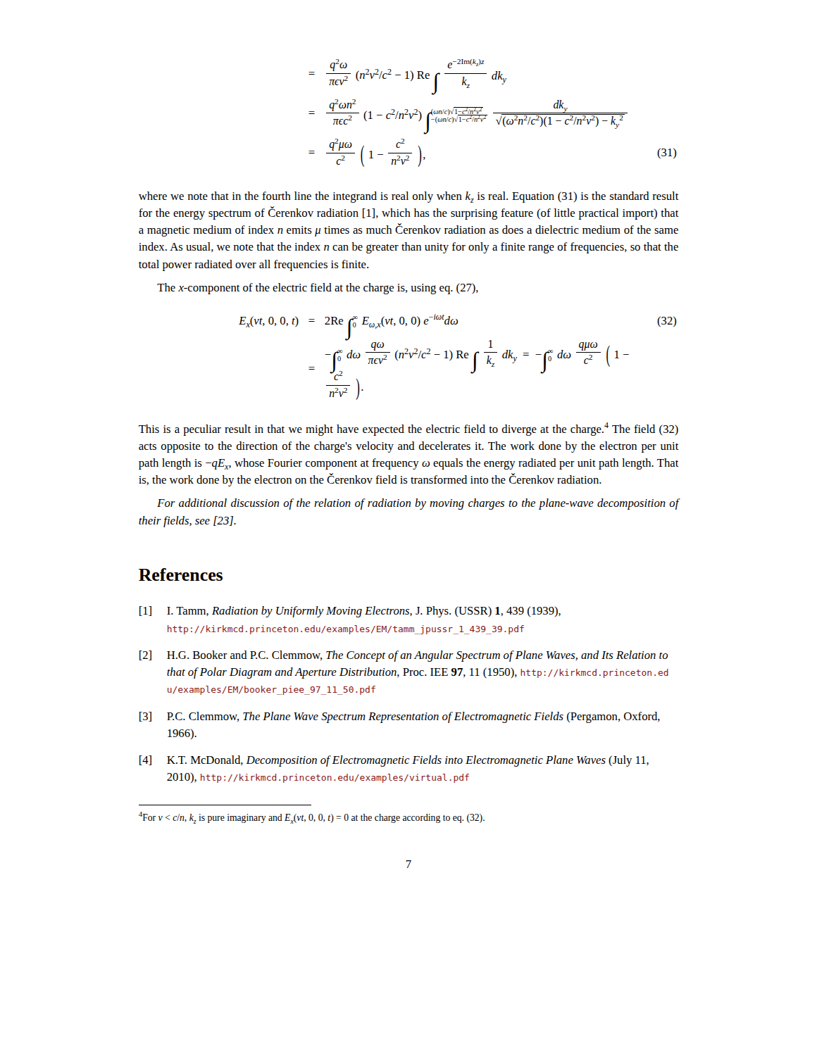| | = | q 2 ω πϵv 2 ( n 2 v 2 / c 2 − 1) Re ∫ e −2 Im ( k z ) z k z dk y | |
| | = | q 2 ωn 2 πϵc 2 (1 − c 2 / n 2 v 2 ) ∫ ( ωn / c ) √ 1− c 2 / n 2 v 2 −( ωn / c ) √ 1− c 2 / n 2 v 2 dk y √ ( ω 2 n 2 / c 2 )(1 − c 2 / n 2 v 2 ) − k y 2 | |
| | = | q 2 μω c 2 ( 1 − c 2 n 2 v 2 ) , | (31) |
where we note that in the fourth line the integrand is real only when kz is real. Equation (31) is the standard result for the energy spectrum of Čerenkov radiation [1], which has the surprising feature (of little practical import) that a magnetic medium of index n emits μ times as much Čerenkov radiation as does a dielectric medium of the same index. As usual, we note that the index n can be greater than unity for only a finite range of frequencies, so that the total power radiated over all frequencies is finite.
The x-component of the electric field at the charge is, using eq. (27),
| E x ( vt , 0, 0, t ) | = | 2 Re ∫ ∞ 0 E ω,x ( vt , 0, 0) e − iωt dω | (32) |
| | = | − ∫ ∞ 0 dω qω πϵv 2 ( n 2 v 2 / c 2 − 1) Re ∫ 1 k z dk y = − ∫ ∞ 0 dω qμω c 2 ( 1 − c 2 n 2 v 2 ) . | |
This is a peculiar result in that we might have expected the electric field to diverge at the charge.4 The field (32) acts opposite to the direction of the charge's velocity and decelerates it. The work done by the electron per unit path length is −qEx, whose Fourier component at frequency ω equals the energy radiated per unit path length. That is, the work done by the electron on the Čerenkov field is transformed into the Čerenkov radiation.
For additional discussion of the relation of radiation by moving charges to the plane-wave decomposition of their fields, see [23].
References
[1] I. Tamm, Radiation by Uniformly Moving Electrons, J. Phys. (USSR) 1, 439 (1939),
http://kirkmcd.princeton.edu/examples/EM/tamm_jpussr_1_439_39.pdf
[2] H.G. Booker and P.C. Clemmow, The Concept of an Angular Spectrum of Plane Waves, and Its Relation to that of Polar Diagram and Aperture Distribution, Proc. IEE 97, 11 (1950), http://kirkmcd.princeton.edu/examples/EM/booker_piee_97_11_50.pdf
[3] P.C. Clemmow, The Plane Wave Spectrum Representation of Electromagnetic Fields (Pergamon, Oxford, 1966).
[4] K.T. McDonald, Decomposition of Electromagnetic Fields into Electromagnetic Plane Waves (July 11, 2010), http://kirkmcd.princeton.edu/examples/virtual.pdf
4For v < c/n, kz is pure imaginary and Ex(vt, 0, 0, t) = 0 at the charge according to eq. (32).
7